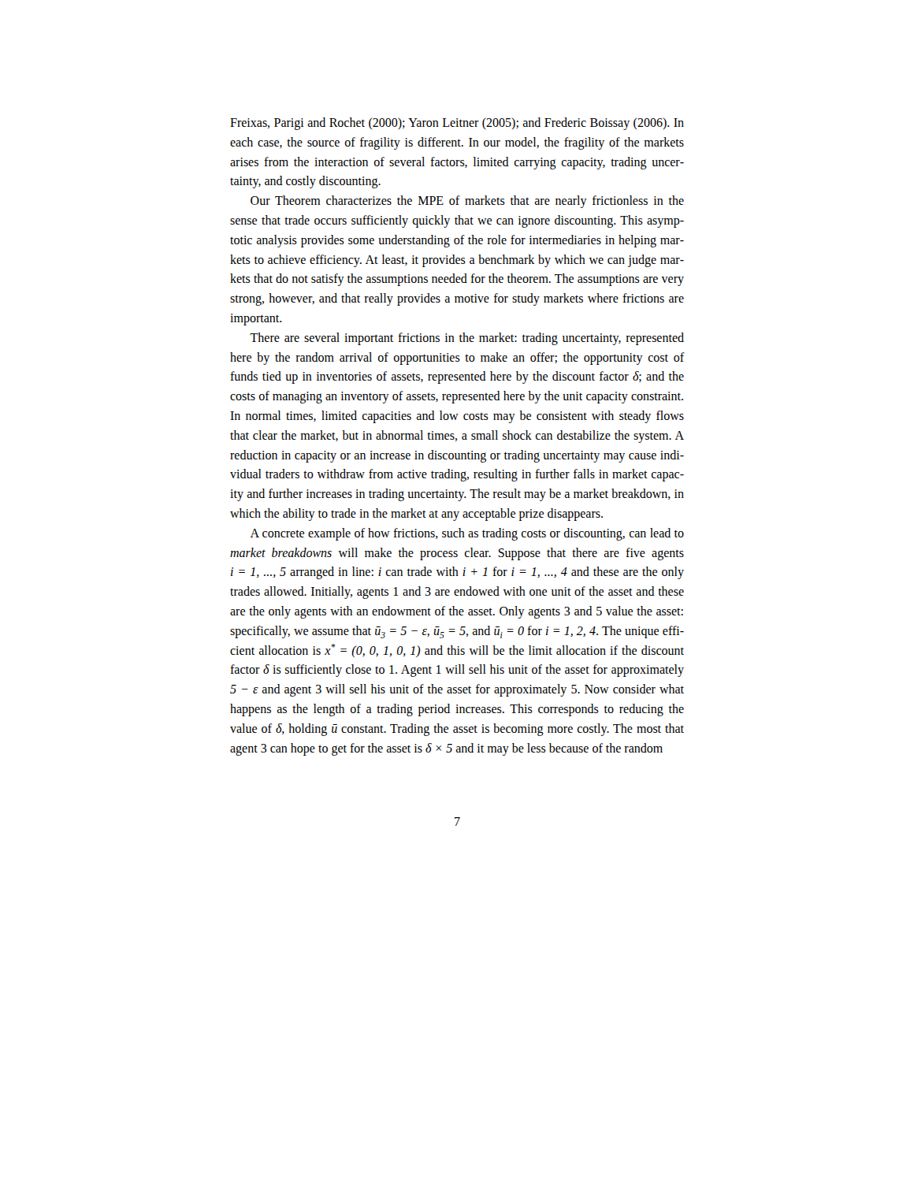Freixas, Parigi and Rochet (2000); Yaron Leitner (2005); and Frederic Boissay (2006). In each case, the source of fragility is different. In our model, the fragility of the markets arises from the interaction of several factors, limited carrying capacity, trading uncertainty, and costly discounting.
Our Theorem characterizes the MPE of markets that are nearly frictionless in the sense that trade occurs sufficiently quickly that we can ignore discounting. This asymptotic analysis provides some understanding of the role for intermediaries in helping markets to achieve efficiency. At least, it provides a benchmark by which we can judge markets that do not satisfy the assumptions needed for the theorem. The assumptions are very strong, however, and that really provides a motive for study markets where frictions are important.
There are several important frictions in the market: trading uncertainty, represented here by the random arrival of opportunities to make an offer; the opportunity cost of funds tied up in inventories of assets, represented here by the discount factor δ; and the costs of managing an inventory of assets, represented here by the unit capacity constraint. In normal times, limited capacities and low costs may be consistent with steady flows that clear the market, but in abnormal times, a small shock can destabilize the system. A reduction in capacity or an increase in discounting or trading uncertainty may cause individual traders to withdraw from active trading, resulting in further falls in market capacity and further increases in trading uncertainty. The result may be a market breakdown, in which the ability to trade in the market at any acceptable prize disappears.
A concrete example of how frictions, such as trading costs or discounting, can lead to market breakdowns will make the process clear. Suppose that there are five agents i = 1, ..., 5 arranged in line: i can trade with i + 1 for i = 1, ..., 4 and these are the only trades allowed. Initially, agents 1 and 3 are endowed with one unit of the asset and these are the only agents with an endowment of the asset. Only agents 3 and 5 value the asset: specifically, we assume that ū3 = 5 − ε, ū5 = 5, and ūi = 0 for i = 1, 2, 4. The unique efficient allocation is x* = (0, 0, 1, 0, 1) and this will be the limit allocation if the discount factor δ is sufficiently close to 1. Agent 1 will sell his unit of the asset for approximately 5 − ε and agent 3 will sell his unit of the asset for approximately 5. Now consider what happens as the length of a trading period increases. This corresponds to reducing the value of δ, holding ū constant. Trading the asset is becoming more costly. The most that agent 3 can hope to get for the asset is δ × 5 and it may be less because of the random
7